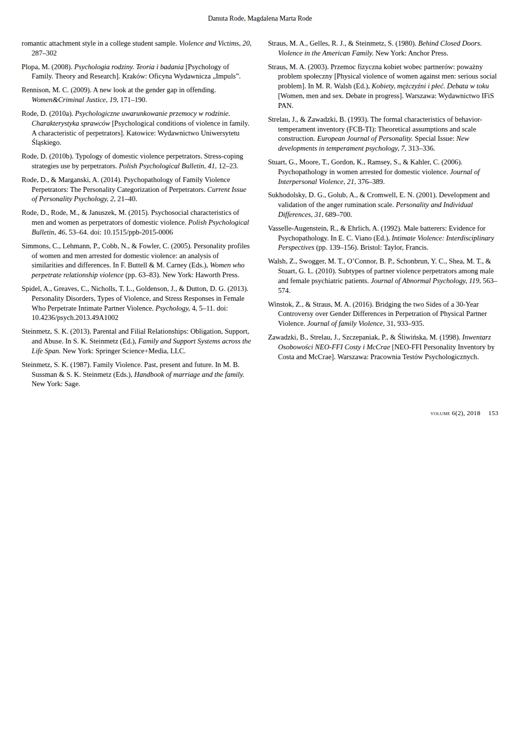Danuta Rode, Magdalena Marta Rode
romantic attachment style in a college student sample. Violence and Victims, 20, 287–302
Plopa, M. (2008). Psychologia rodziny. Teoria i badania [Psychology of Family. Theory and Research]. Kraków: Oficyna Wydawnicza „Impuls”.
Rennison, M. C. (2009). A new look at the gender gap in offending. Women&Criminal Justice, 19, 171–190.
Rode, D. (2010a). Psychologiczne uwarunkowanie przemocy w rodzinie. Charakterystyka sprawców [Psychological conditions of violence in family. A characteristic of perpetrators]. Katowice: Wydawnictwo Uniwersytetu Śląskiego.
Rode, D. (2010b). Typology of domestic violence perpetrators. Stress-coping strategies use by perpetrators. Polish Psychological Bulletin, 41, 12–23.
Rode, D., & Marganski, A. (2014). Psychopathology of Family Violence Perpetrators: The Personality Categorization of Perpetrators. Current Issue of Personality Psychology, 2, 21–40.
Rode, D., Rode, M., & Januszek, M. (2015). Psychosocial characteristics of men and women as perpetrators of domestic violence. Polish Psychological Bulletin, 46, 53–64. doi: 10.1515/ppb-2015-0006
Simmons, C., Lehmann, P., Cobb, N., & Fowler, C. (2005). Personality profiles of women and men arrested for domestic violence: an analysis of similarities and differences. In F. Buttell & M. Carney (Eds.), Women who perpetrate relationship violence (pp. 63–83). New York: Haworth Press.
Spidel, A., Greaves, C., Nicholls, T. L., Goldenson, J., & Dutton, D. G. (2013). Personality Disorders, Types of Violence, and Stress Responses in Female Who Perpetrate Intimate Partner Violence. Psychology, 4, 5–11. doi: 10.4236/psych.2013.49A1002
Steinmetz, S. K. (2013). Parental and Filial Relationships: Obligation, Support, and Abuse. In S. K. Steinmetz (Ed.), Family and Support Systems across the Life Span. New York: Springer Science+Media, LLC.
Steinmetz, S. K. (1987). Family Violence. Past, present and future. In M. B. Sussman & S. K. Steinmetz (Eds.), Handbook of marriage and the family. New York: Sage.
Straus, M. A., Gelles, R. J., & Steinmetz, S. (1980). Behind Closed Doors. Violence in the American Family. New York: Anchor Press.
Straus, M. A. (2003). Przemoc fizyczna kobiet wobec partnerów: poważny problem społeczny [Physical violence of women against men: serious social problem]. In M. R. Walsh (Ed.), Kobiety, mężczyźni i płeć. Debata w toku [Women, men and sex. Debate in progress]. Warszawa: Wydawnictwo IFiS PAN.
Strelau, J., & Zawadzki, B. (1993). The formal characteristics of behavior-temperament inventory (FCB-TI): Theoretical assumptions and scale construction. European Journal of Personality. Special Issue: New developments in temperament psychology, 7, 313–336.
Stuart, G., Moore, T., Gordon, K., Ramsey, S., & Kahler, C. (2006). Psychopathology in women arrested for domestic violence. Journal of Interpersonal Violence, 21, 376–389.
Sukhodolsky, D. G., Golub, A., & Cromwell, E. N. (2001). Development and validation of the anger rumination scale. Personality and Individual Differences, 31, 689–700.
Vasselle-Augenstein, R., & Ehrlich, A. (1992). Male batterers: Evidence for Psychopathology. In E. C. Viano (Ed.), Intimate Violence: Interdisciplinary Perspectives (pp. 139–156). Bristol: Taylor, Francis.
Walsh, Z., Swogger, M. T., O’Connor, B. P., Schonbrun, Y. C., Shea, M. T., & Stuart, G. L. (2010). Subtypes of partner violence perpetrators among male and female psychiatric patients. Journal of Abnormal Psychology, 119, 563–574.
Winstok, Z., & Straus, M. A. (2016). Bridging the two Sides of a 30-Year Controversy over Gender Differences in Perpetration of Physical Partner Violence. Journal of family Violence, 31, 933–935.
Zawadzki, B., Strelau, J., Szczepaniak, P., & Śliwińska, M. (1998). Inwentarz Osobowości NEO-FFI Costy i McCrae [NEO-FFI Personality Inventory by Costa and McCrae]. Warszawa: Pracownia Testów Psychologicznych.
volume 6(2), 2018153